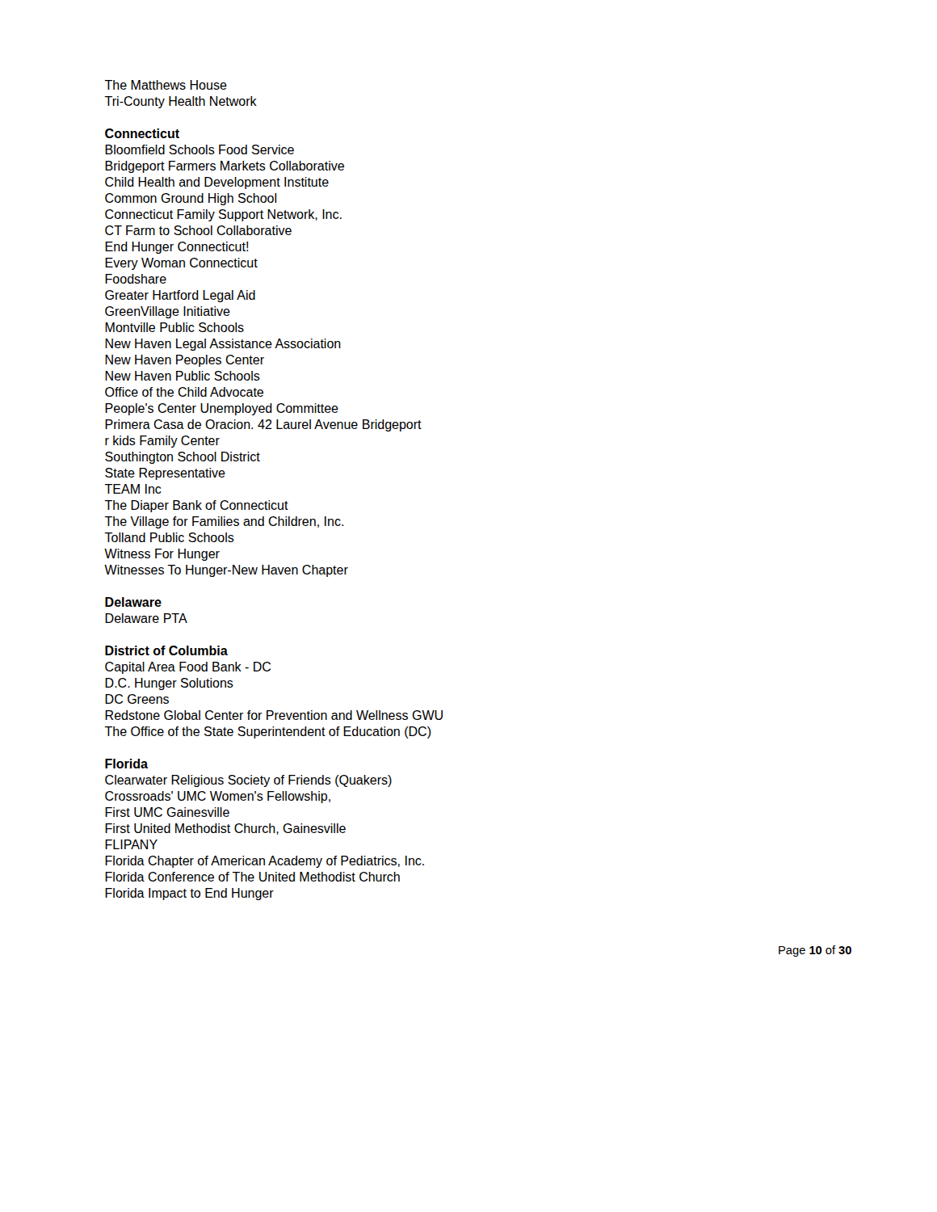The Matthews House
Tri-County Health Network
Connecticut
Bloomfield Schools Food Service
Bridgeport Farmers Markets Collaborative
Child Health and Development Institute
Common Ground High School
Connecticut Family Support Network, Inc.
CT Farm to School Collaborative
End Hunger Connecticut!
Every Woman Connecticut
Foodshare
Greater Hartford Legal Aid
GreenVillage Initiative
Montville Public Schools
New Haven Legal Assistance Association
New Haven Peoples Center
New Haven Public Schools
Office of the Child Advocate
People's Center Unemployed Committee
Primera Casa de Oracion. 42 Laurel Avenue Bridgeport
r kids Family Center
Southington School District
State Representative
TEAM Inc
The Diaper Bank of Connecticut
The Village for Families and Children, Inc.
Tolland Public Schools
Witness For Hunger
Witnesses To Hunger-New Haven Chapter
Delaware
Delaware PTA
District of Columbia
Capital Area Food Bank - DC
D.C. Hunger Solutions
DC Greens
Redstone Global Center for Prevention and Wellness GWU
The Office of the State Superintendent of Education (DC)
Florida
Clearwater Religious Society of Friends (Quakers)
Crossroads' UMC Women's Fellowship,
First UMC Gainesville
First United Methodist Church, Gainesville
FLIPANY
Florida Chapter of American Academy of Pediatrics, Inc.
Florida Conference of The United Methodist Church
Florida Impact to End Hunger
Page 10 of 30